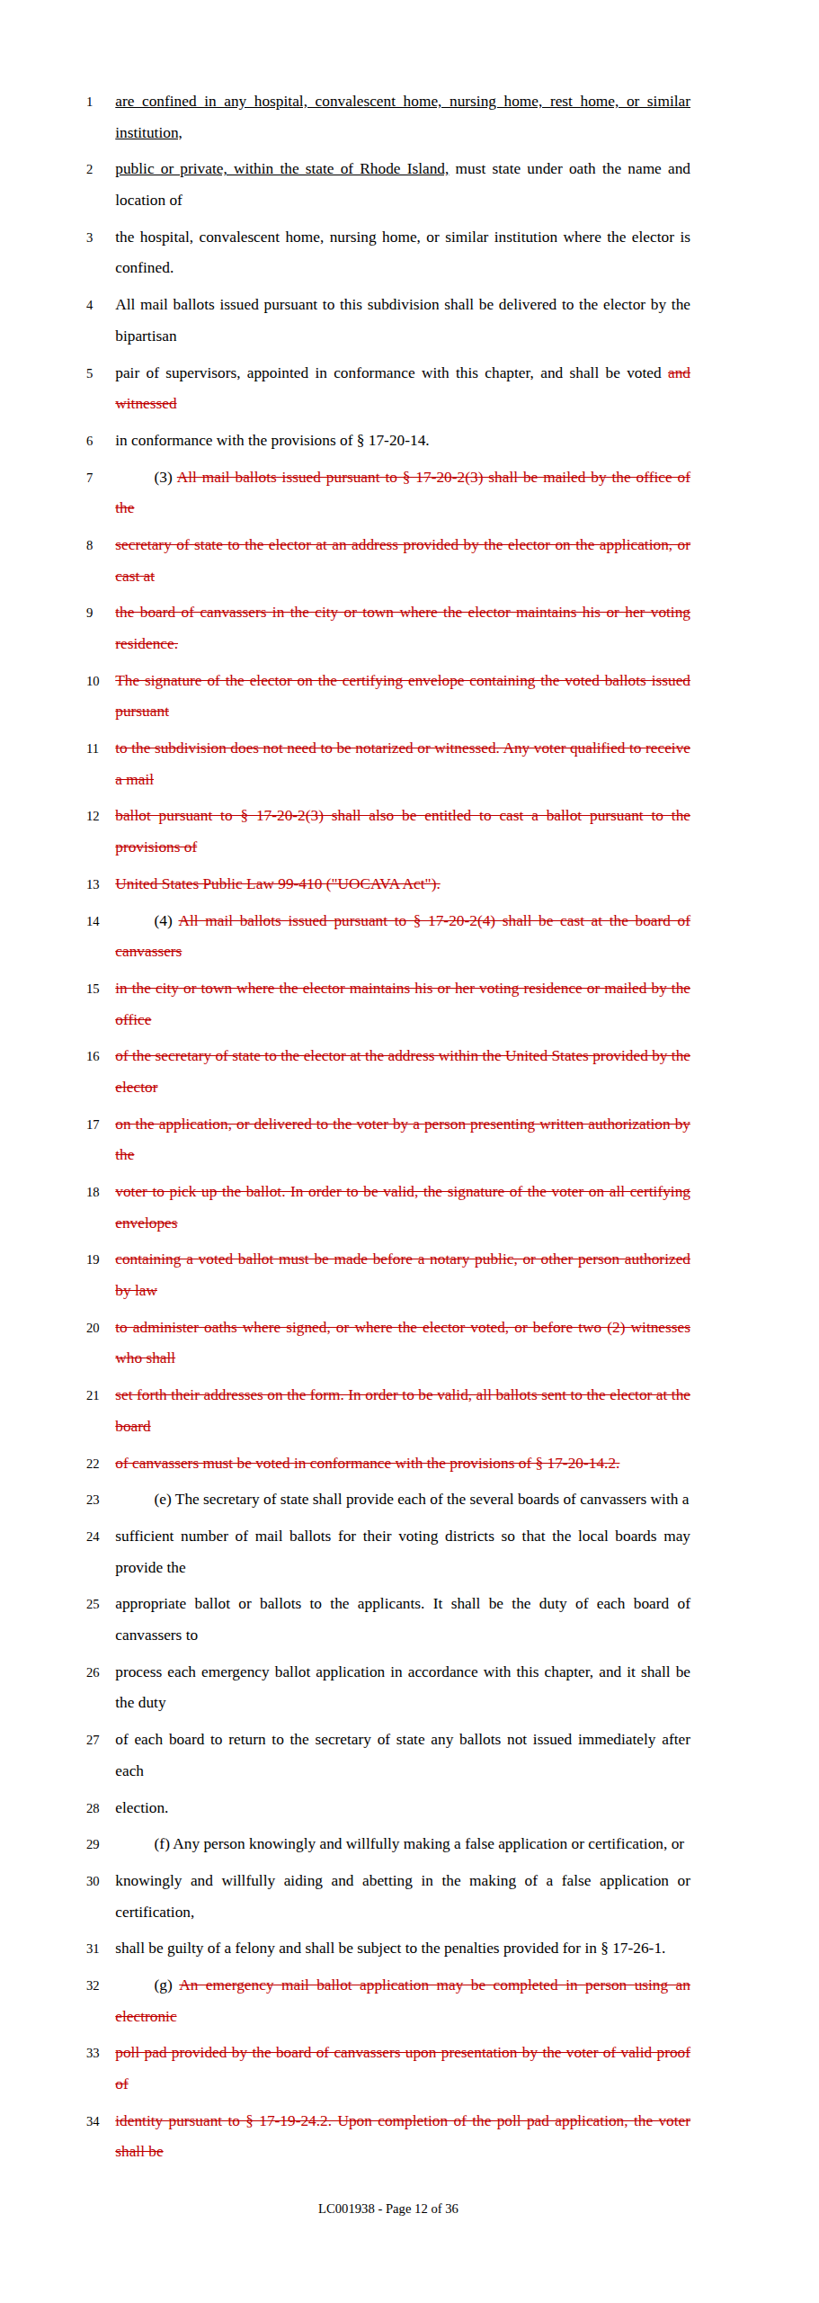1
are confined in any hospital, convalescent home, nursing home, rest home, or similar institution,
2
public or private, within the state of Rhode Island, must state under oath the name and location of
3
the hospital, convalescent home, nursing home, or similar institution where the elector is confined.
4
All mail ballots issued pursuant to this subdivision shall be delivered to the elector by the bipartisan
5
pair of supervisors, appointed in conformance with this chapter, and shall be voted and witnessed
6
in conformance with the provisions of § 17-20-14.
7
(3) All mail ballots issued pursuant to § 17-20-2(3) shall be mailed by the office of the
8
secretary of state to the elector at an address provided by the elector on the application, or cast at
9
the board of canvassers in the city or town where the elector maintains his or her voting residence.
10
The signature of the elector on the certifying envelope containing the voted ballots issued pursuant
11
to the subdivision does not need to be notarized or witnessed. Any voter qualified to receive a mail
12
ballot pursuant to § 17-20-2(3) shall also be entitled to cast a ballot pursuant to the provisions of
13
United States Public Law 99-410 ("UOCAVA Act").
14
(4) All mail ballots issued pursuant to § 17-20-2(4) shall be cast at the board of canvassers
15
in the city or town where the elector maintains his or her voting residence or mailed by the office
16
of the secretary of state to the elector at the address within the United States provided by the elector
17
on the application, or delivered to the voter by a person presenting written authorization by the
18
voter to pick up the ballot. In order to be valid, the signature of the voter on all certifying envelopes
19
containing a voted ballot must be made before a notary public, or other person authorized by law
20
to administer oaths where signed, or where the elector voted, or before two (2) witnesses who shall
21
set forth their addresses on the form. In order to be valid, all ballots sent to the elector at the board
22
of canvassers must be voted in conformance with the provisions of § 17-20-14.2.
23
(e) The secretary of state shall provide each of the several boards of canvassers with a
24
sufficient number of mail ballots for their voting districts so that the local boards may provide the
25
appropriate ballot or ballots to the applicants. It shall be the duty of each board of canvassers to
26
process each emergency ballot application in accordance with this chapter, and it shall be the duty
27
of each board to return to the secretary of state any ballots not issued immediately after each
28
election.
29
(f) Any person knowingly and willfully making a false application or certification, or
30
knowingly and willfully aiding and abetting in the making of a false application or certification,
31
shall be guilty of a felony and shall be subject to the penalties provided for in § 17-26-1.
32
(g) An emergency mail ballot application may be completed in person using an electronic
33
poll pad provided by the board of canvassers upon presentation by the voter of valid proof of
34
identity pursuant to § 17-19-24.2. Upon completion of the poll pad application, the voter shall be
LC001938 - Page 12 of 36